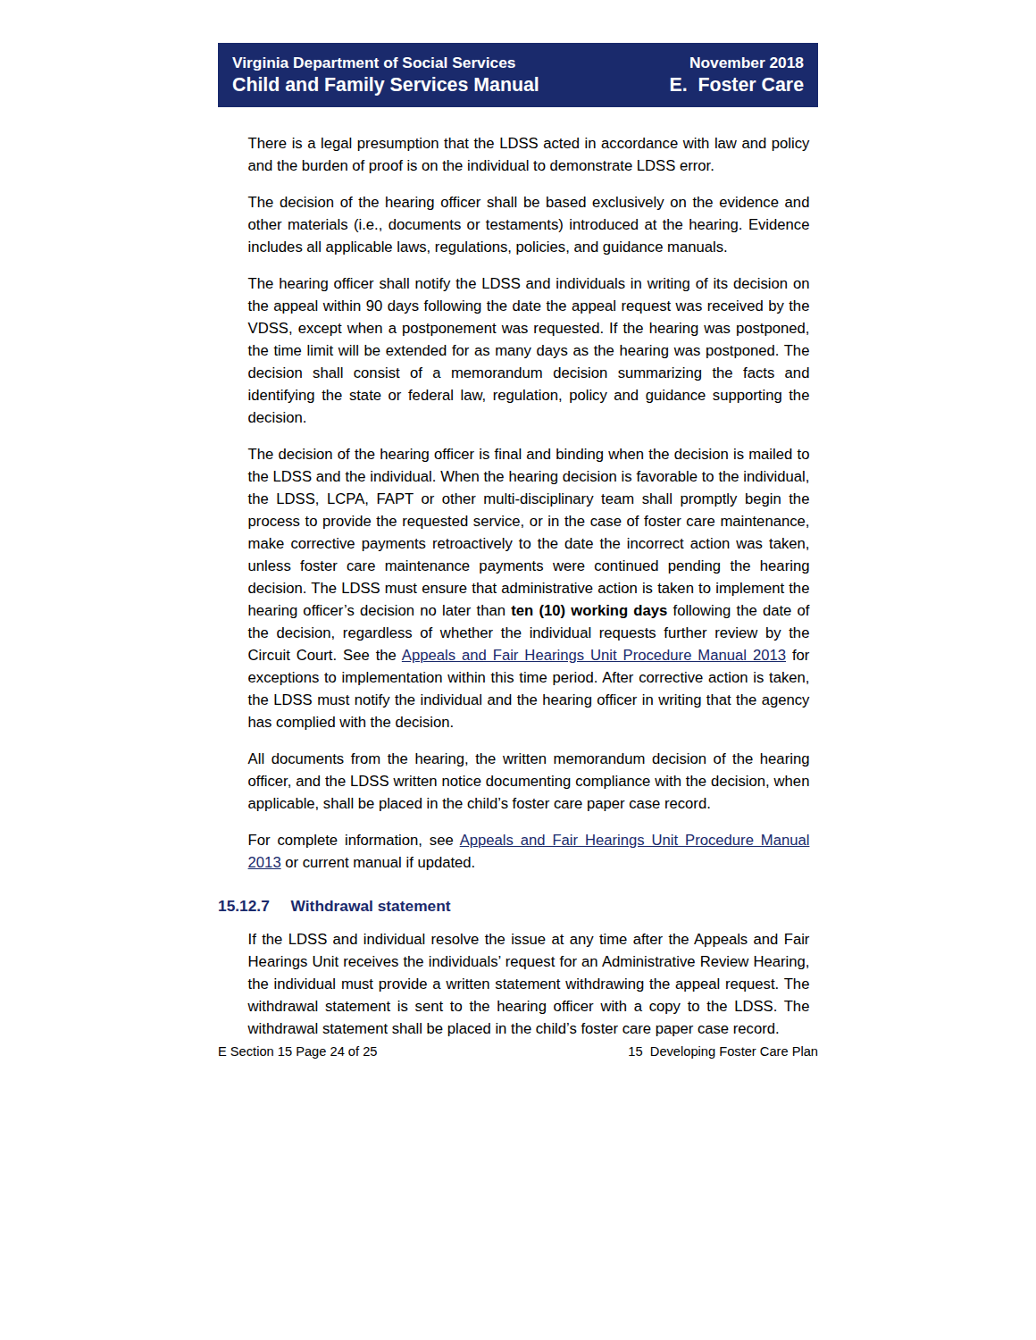Virginia Department of Social Services
Child and Family Services Manual
November 2018
E. Foster Care
There is a legal presumption that the LDSS acted in accordance with law and policy and the burden of proof is on the individual to demonstrate LDSS error.
The decision of the hearing officer shall be based exclusively on the evidence and other materials (i.e., documents or testaments) introduced at the hearing. Evidence includes all applicable laws, regulations, policies, and guidance manuals.
The hearing officer shall notify the LDSS and individuals in writing of its decision on the appeal within 90 days following the date the appeal request was received by the VDSS, except when a postponement was requested. If the hearing was postponed, the time limit will be extended for as many days as the hearing was postponed. The decision shall consist of a memorandum decision summarizing the facts and identifying the state or federal law, regulation, policy and guidance supporting the decision.
The decision of the hearing officer is final and binding when the decision is mailed to the LDSS and the individual. When the hearing decision is favorable to the individual, the LDSS, LCPA, FAPT or other multi-disciplinary team shall promptly begin the process to provide the requested service, or in the case of foster care maintenance, make corrective payments retroactively to the date the incorrect action was taken, unless foster care maintenance payments were continued pending the hearing decision. The LDSS must ensure that administrative action is taken to implement the hearing officer’s decision no later than ten (10) working days following the date of the decision, regardless of whether the individual requests further review by the Circuit Court. See the Appeals and Fair Hearings Unit Procedure Manual 2013 for exceptions to implementation within this time period. After corrective action is taken, the LDSS must notify the individual and the hearing officer in writing that the agency has complied with the decision.
All documents from the hearing, the written memorandum decision of the hearing officer, and the LDSS written notice documenting compliance with the decision, when applicable, shall be placed in the child’s foster care paper case record.
For complete information, see Appeals and Fair Hearings Unit Procedure Manual 2013 or current manual if updated.
15.12.7 Withdrawal statement
If the LDSS and individual resolve the issue at any time after the Appeals and Fair Hearings Unit receives the individuals’ request for an Administrative Review Hearing, the individual must provide a written statement withdrawing the appeal request. The withdrawal statement is sent to the hearing officer with a copy to the LDSS. The withdrawal statement shall be placed in the child’s foster care paper case record.
E Section 15 Page 24 of 25
15 Developing Foster Care Plan